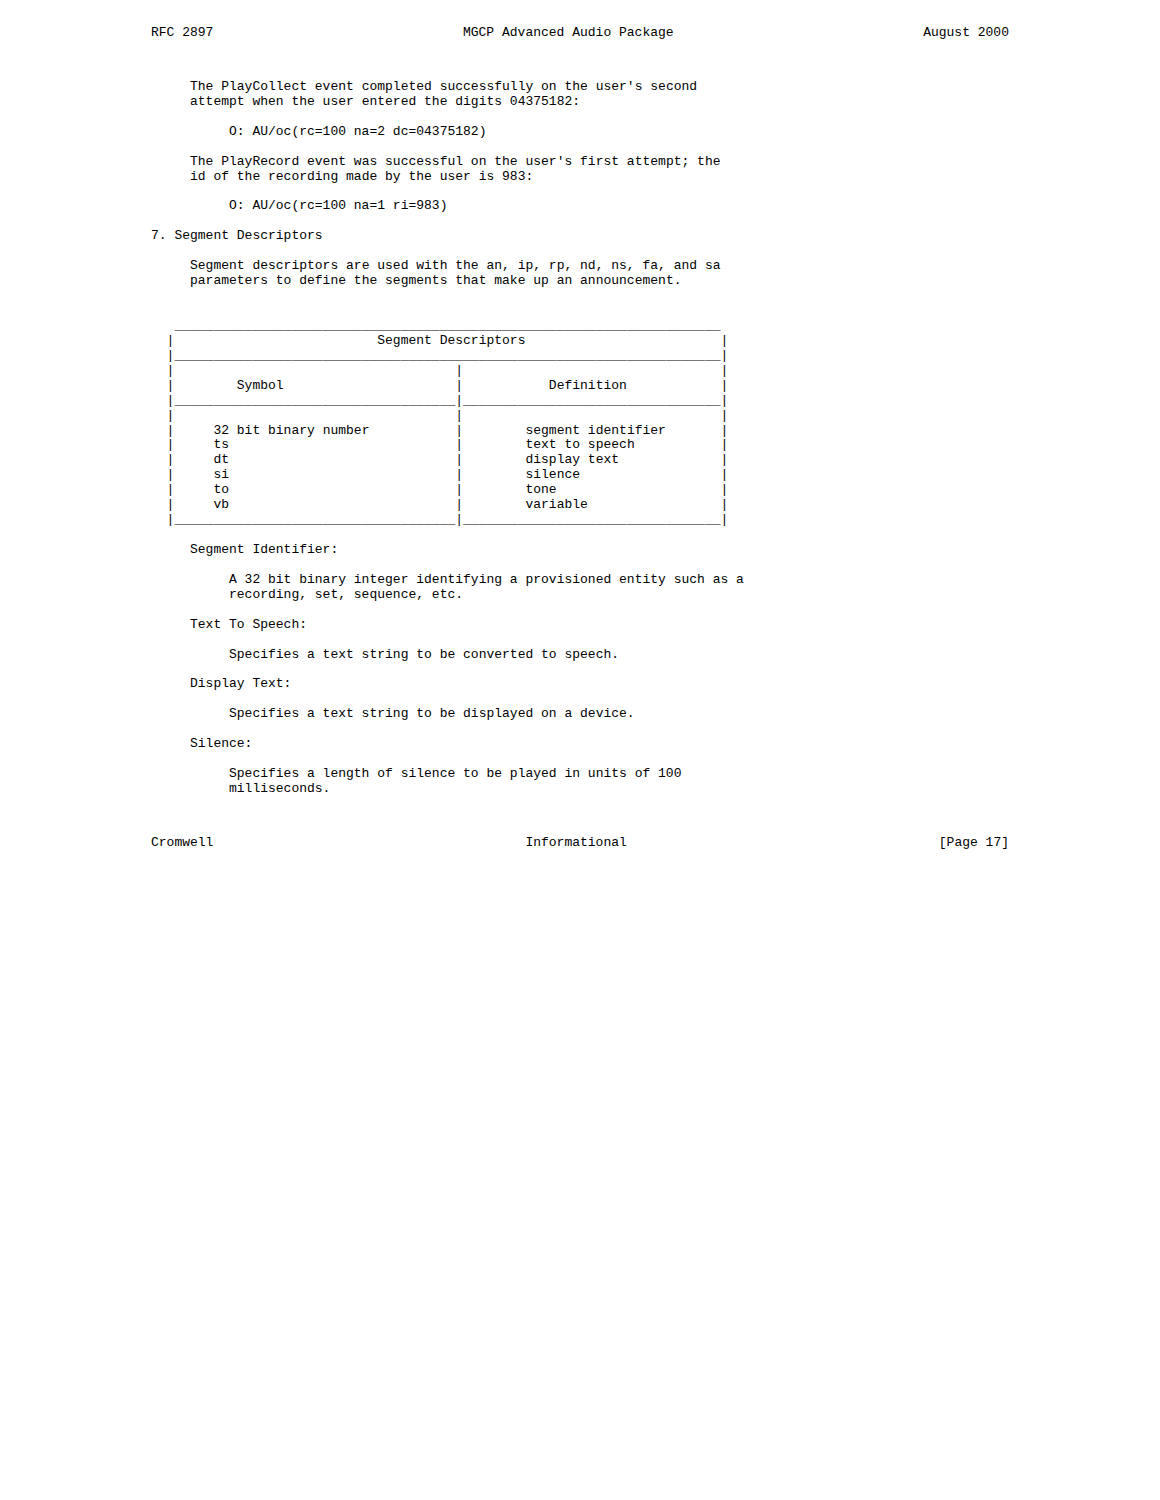RFC 2897 MGCP Advanced Audio Package August 2000
The PlayCollect event completed successfully on the user's second
attempt when the user entered the digits 04375182:
O: AU/oc(rc=100 na=2 dc=04375182)
The PlayRecord event was successful on the user's first attempt; the
id of the recording made by the user is 983:
O: AU/oc(rc=100 na=1 ri=983)
7. Segment Descriptors
Segment descriptors are used with the an, ip, rp, nd, ns, fa, and sa
parameters to define the segments that make up an announcement.
   ______________________________________________________________________
  |                          Segment Descriptors                         |
  |______________________________________________________________________|
  |                                    |                                 |
  |        Symbol                      |           Definition            |
  |____________________________________|_________________________________|
  |                                    |                                 |
  |     32 bit binary number           |        segment identifier       |
  |     ts                             |        text to speech           |
  |     dt                             |        display text             |
  |     si                             |        silence                  |
  |     to                             |        tone                     |
  |     vb                             |        variable                 |
  |____________________________________|_________________________________|
Segment Identifier:
A 32 bit binary integer identifying a provisioned entity such as a
recording, set, sequence, etc.
Text To Speech:
Specifies a text string to be converted to speech.
Display Text:
Specifies a text string to be displayed on a device.
Silence:
Specifies a length of silence to be played in units of 100
milliseconds.
Cromwell Informational [Page 17]